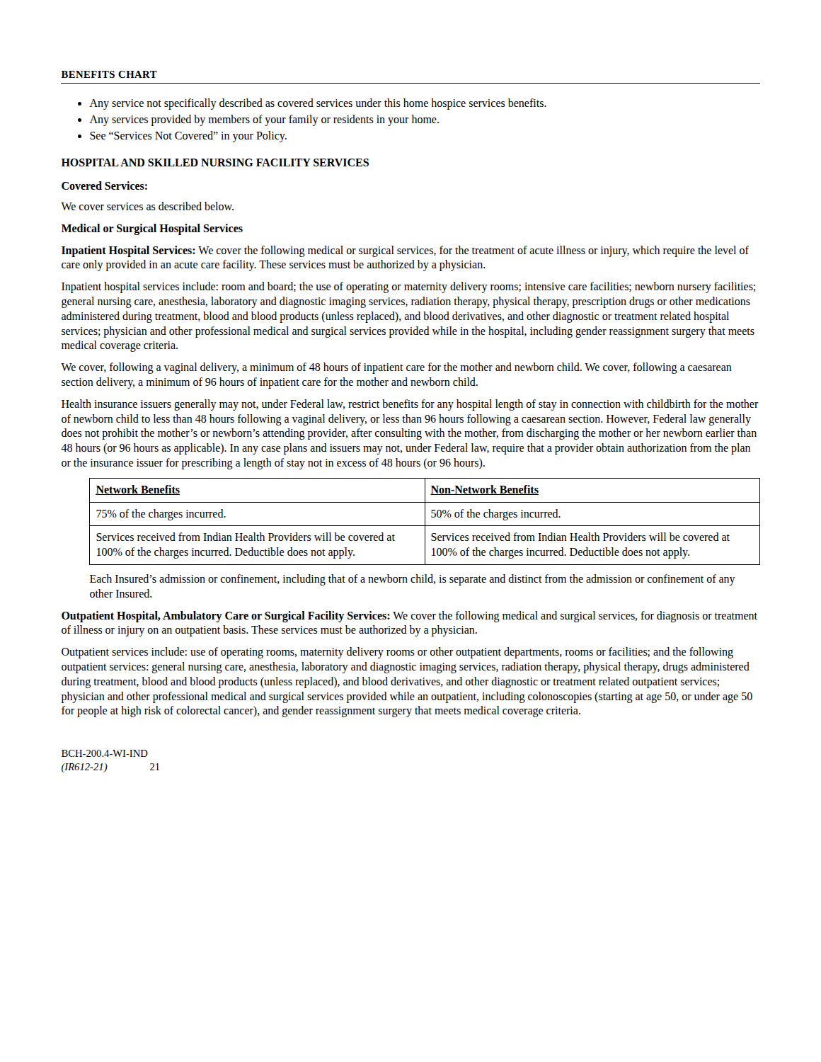BENEFITS CHART
Any service not specifically described as covered services under this home hospice services benefits.
Any services provided by members of your family or residents in your home.
See “Services Not Covered” in your Policy.
HOSPITAL AND SKILLED NURSING FACILITY SERVICES
Covered Services:
We cover services as described below.
Medical or Surgical Hospital Services
Inpatient Hospital Services: We cover the following medical or surgical services, for the treatment of acute illness or injury, which require the level of care only provided in an acute care facility. These services must be authorized by a physician.
Inpatient hospital services include: room and board; the use of operating or maternity delivery rooms; intensive care facilities; newborn nursery facilities; general nursing care, anesthesia, laboratory and diagnostic imaging services, radiation therapy, physical therapy, prescription drugs or other medications administered during treatment, blood and blood products (unless replaced), and blood derivatives, and other diagnostic or treatment related hospital services; physician and other professional medical and surgical services provided while in the hospital, including gender reassignment surgery that meets medical coverage criteria.
We cover, following a vaginal delivery, a minimum of 48 hours of inpatient care for the mother and newborn child. We cover, following a caesarean section delivery, a minimum of 96 hours of inpatient care for the mother and newborn child.
Health insurance issuers generally may not, under Federal law, restrict benefits for any hospital length of stay in connection with childbirth for the mother of newborn child to less than 48 hours following a vaginal delivery, or less than 96 hours following a caesarean section. However, Federal law generally does not prohibit the mother’s or newborn’s attending provider, after consulting with the mother, from discharging the mother or her newborn earlier than 48 hours (or 96 hours as applicable). In any case plans and issuers may not, under Federal law, require that a provider obtain authorization from the plan or the insurance issuer for prescribing a length of stay not in excess of 48 hours (or 96 hours).
| Network Benefits | Non-Network Benefits |
| 75% of the charges incurred. | 50% of the charges incurred. |
| Services received from Indian Health Providers will be covered at 100% of the charges incurred. Deductible does not apply. | Services received from Indian Health Providers will be covered at 100% of the charges incurred. Deductible does not apply. |
Each Insured’s admission or confinement, including that of a newborn child, is separate and distinct from the admission or confinement of any other Insured.
Outpatient Hospital, Ambulatory Care or Surgical Facility Services: We cover the following medical and surgical services, for diagnosis or treatment of illness or injury on an outpatient basis. These services must be authorized by a physician.
Outpatient services include: use of operating rooms, maternity delivery rooms or other outpatient departments, rooms or facilities; and the following outpatient services: general nursing care, anesthesia, laboratory and diagnostic imaging services, radiation therapy, physical therapy, drugs administered during treatment, blood and blood products (unless replaced), and blood derivatives, and other diagnostic or treatment related outpatient services; physician and other professional medical and surgical services provided while an outpatient, including colonoscopies (starting at age 50, or under age 50 for people at high risk of colorectal cancer), and gender reassignment surgery that meets medical coverage criteria.
BCH-200.4-WI-IND
(IR612-21) 21